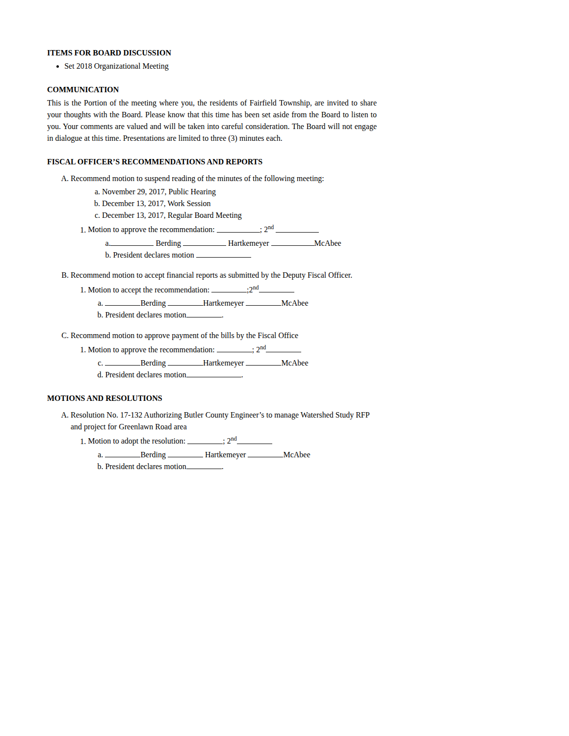Items for Board Discussion
Set 2018 Organizational Meeting
Communication
This is the Portion of the meeting where you, the residents of Fairfield Township, are invited to share your thoughts with the Board. Please know that this time has been set aside from the Board to listen to you. Your comments are valued and will be taken into careful consideration. The Board will not engage in dialogue at this time. Presentations are limited to three (3) minutes each.
Fiscal Officer’s Recommendations and Reports
Recommend motion to suspend reading of the minutes of the following meeting:
November 29, 2017, Public Hearing
December 13, 2017, Work Session
December 13, 2017, Regular Board Meeting
Motion to approve the recommendation: ; 2nd
a. Berding Hartkemeyer McAbee
b. President declares motion
Recommend motion to accept financial reports as submitted by the Deputy Fiscal Officer.
Motion to accept the recommendation: ;2nd
Berding Hartkemeyer McAbee
President declares motion .
Recommend motion to approve payment of the bills by the Fiscal Office
Motion to approve the recommendation: ; 2nd
Berding Hartkemeyer McAbee
President declares motion .
Motions and Resolutions
Resolution No. 17-132 Authorizing Butler County Engineer’s to manage Watershed Study RFP and project for Greenlawn Road area
Motion to adopt the resolution: ; 2nd
Berding Hartkemeyer McAbee
President declares motion .